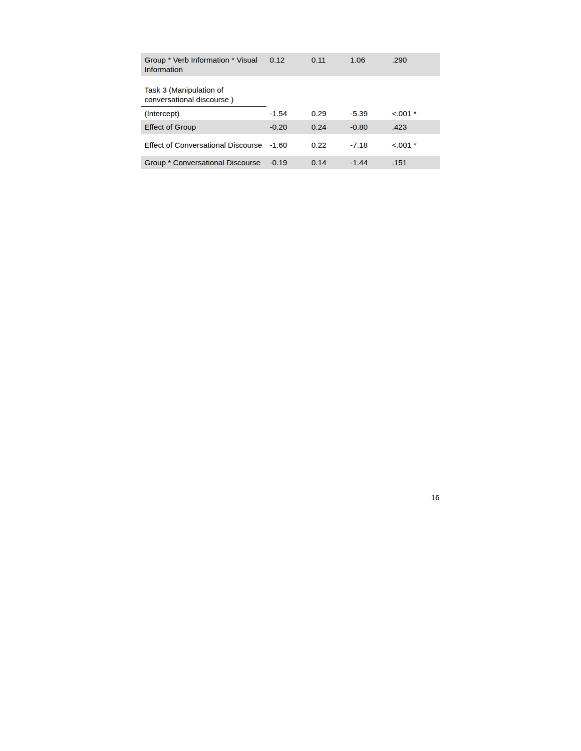| Group * Verb Information * Visual Information | 0.12 | 0.11 | 1.06 | .290 |
| Task 3 (Manipulation of conversational discourse ) | | | | |
| (Intercept) | -1.54 | 0.29 | -5.39 | <.001 * |
| Effect of Group | -0.20 | 0.24 | -0.80 | .423 |
| Effect of Conversational Discourse | -1.60 | 0.22 | -7.18 | <.001 * |
| Group * Conversational Discourse | -0.19 | 0.14 | -1.44 | .151 |
16